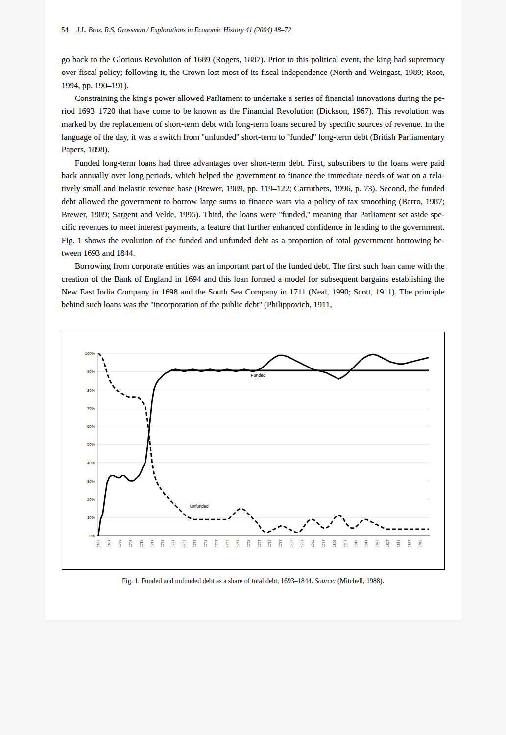54 J.L. Broz, R.S. Grossman / Explorations in Economic History 41 (2004) 48–72
go back to the Glorious Revolution of 1689 (Rogers, 1887). Prior to this political event, the king had supremacy over fiscal policy; following it, the Crown lost most of its fiscal independence (North and Weingast, 1989; Root, 1994, pp. 190–191).
Constraining the king's power allowed Parliament to undertake a series of financial innovations during the period 1693–1720 that have come to be known as the Financial Revolution (Dickson, 1967). This revolution was marked by the replacement of short-term debt with long-term loans secured by specific sources of revenue. In the language of the day, it was a switch from ''unfunded'' short-term to ''funded'' long-term debt (British Parliamentary Papers, 1898).
Funded long-term loans had three advantages over short-term debt. First, subscribers to the loans were paid back annually over long periods, which helped the government to finance the immediate needs of war on a relatively small and inelastic revenue base (Brewer, 1989, pp. 119–122; Carruthers, 1996, p. 73). Second, the funded debt allowed the government to borrow large sums to finance wars via a policy of tax smoothing (Barro, 1987; Brewer, 1989; Sargent and Velde, 1995). Third, the loans were ''funded,'' meaning that Parliament set aside specific revenues to meet interest payments, a feature that further enhanced confidence in lending to the government. Fig. 1 shows the evolution of the funded and unfunded debt as a proportion of total government borrowing between 1693 and 1844.
Borrowing from corporate entities was an important part of the funded debt. The first such loan came with the creation of the Bank of England in 1694 and this loan formed a model for subsequent bargains establishing the New East India Company in 1698 and the South Sea Company in 1711 (Neal, 1990; Scott, 1911). The principle behind such loans was the ''incorporation of the public debt'' (Philippovich, 1911,
100% 90% 80% 70% 60% 50% 40% 30% 20% 10% 0% Funded Unfunded 1692 1697 1702 1707 1712 1717 1722 1727 1732 1737 1742 1747 1752 1757 1762 1767 1772 1777 1782 1787 1792 1797 1802 1807 1812 1817 1822 1827 1832 1837 1842
Fig. 1. Funded and unfunded debt as a share of total debt, 1693–1844. Source: (Mitchell, 1988).